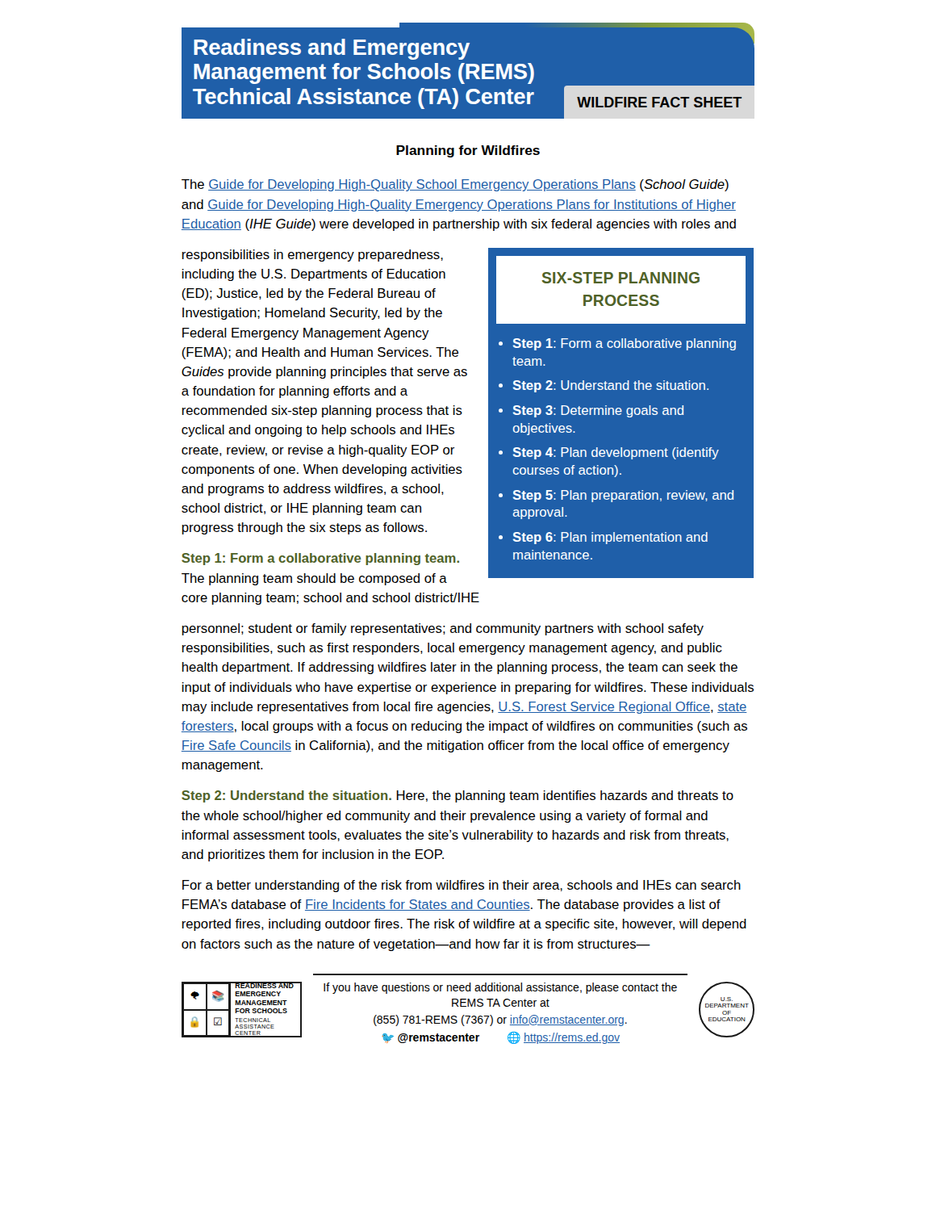Readiness and Emergency Management for Schools (REMS) Technical Assistance (TA) Center
WILDFIRE FACT SHEET
Planning for Wildfires
The Guide for Developing High-Quality School Emergency Operations Plans (School Guide) and Guide for Developing High-Quality Emergency Operations Plans for Institutions of Higher Education (IHE Guide) were developed in partnership with six federal agencies with roles and
SIX-STEP PLANNING PROCESS
Step 1: Form a collaborative planning team.
Step 2: Understand the situation.
Step 3: Determine goals and objectives.
Step 4: Plan development (identify courses of action).
Step 5: Plan preparation, review, and approval.
Step 6: Plan implementation and maintenance.
responsibilities in emergency preparedness, including the U.S. Departments of Education (ED); Justice, led by the Federal Bureau of Investigation; Homeland Security, led by the Federal Emergency Management Agency (FEMA); and Health and Human Services. The Guides provide planning principles that serve as a foundation for planning efforts and a recommended six-step planning process that is cyclical and ongoing to help schools and IHEs create, review, or revise a high-quality EOP or components of one. When developing activities and programs to address wildfires, a school, school district, or IHE planning team can progress through the six steps as follows.
Step 1: Form a collaborative planning team. The planning team should be composed of a core planning team; school and school district/IHE
personnel; student or family representatives; and community partners with school safety responsibilities, such as first responders, local emergency management agency, and public health department. If addressing wildfires later in the planning process, the team can seek the input of individuals who have expertise or experience in preparing for wildfires. These individuals may include representatives from local fire agencies, U.S. Forest Service Regional Office, state foresters, local groups with a focus on reducing the impact of wildfires on communities (such as Fire Safe Councils in California), and the mitigation officer from the local office of emergency management.
Step 2: Understand the situation. Here, the planning team identifies hazards and threats to the whole school/higher ed community and their prevalence using a variety of formal and informal assessment tools, evaluates the site’s vulnerability to hazards and risk from threats, and prioritizes them for inclusion in the EOP.
For a better understanding of the risk from wildfires in their area, schools and IHEs can search FEMA’s database of Fire Incidents for States and Counties. The database provides a list of reported fires, including outdoor fires. The risk of wildfire at a specific site, however, will depend on factors such as the nature of vegetation—and how far it is from structures—
🌪
📚
🔒
☑
READINESS AND EMERGENCY
MANAGEMENT FOR SCHOOLS TECHNICAL ASSISTANCE CENTER
If you have questions or need additional assistance, please contact the REMS TA Center at
(855) 781-REMS (7367) or info@remstacenter.org.
🐦 @remstacenter 🌐 https://rems.ed.gov
U.S.
DEPARTMENT
OF
EDUCATION